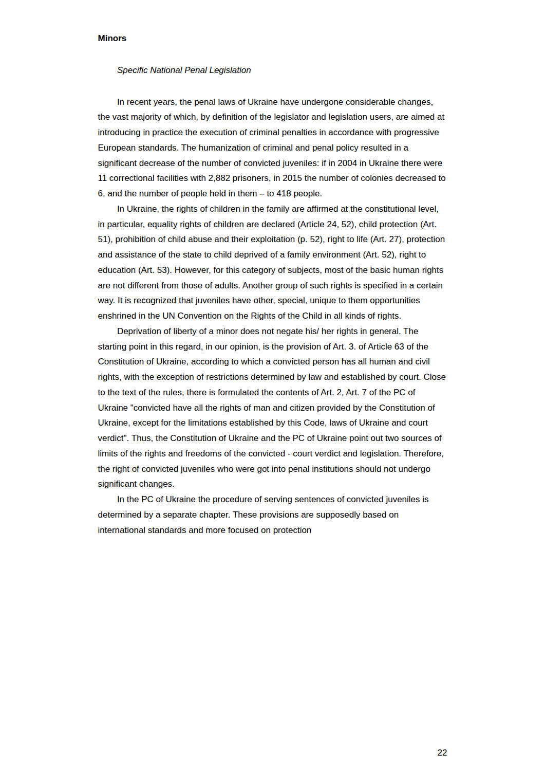Minors
Specific National Penal Legislation
In recent years, the penal laws of Ukraine have undergone considerable changes, the vast majority of which, by definition of the legislator and legislation users, are aimed at introducing in practice the execution of criminal penalties in accordance with progressive European standards. The humanization of criminal and penal policy resulted in a significant decrease of the number of convicted juveniles: if in 2004 in Ukraine there were 11 correctional facilities with 2,882 prisoners, in 2015 the number of colonies decreased to 6, and the number of people held in them – to 418 people.
In Ukraine, the rights of children in the family are affirmed at the constitutional level, in particular, equality rights of children are declared (Article 24, 52), child protection (Art. 51), prohibition of child abuse and their exploitation (p. 52), right to life (Art. 27), protection and assistance of the state to child deprived of a family environment (Art. 52), right to education (Art. 53). However, for this category of subjects, most of the basic human rights are not different from those of adults. Another group of such rights is specified in a certain way. It is recognized that juveniles have other, special, unique to them opportunities enshrined in the UN Convention on the Rights of the Child in all kinds of rights.
Deprivation of liberty of a minor does not negate his/ her rights in general. The starting point in this regard, in our opinion, is the provision of Art. 3. of Article 63 of the Constitution of Ukraine, according to which a convicted person has all human and civil rights, with the exception of restrictions determined by law and established by court. Close to the text of the rules, there is formulated the contents of Art. 2, Art. 7 of the PC of Ukraine "convicted have all the rights of man and citizen provided by the Constitution of Ukraine, except for the limitations established by this Code, laws of Ukraine and court verdict". Thus, the Constitution of Ukraine and the PC of Ukraine point out two sources of limits of the rights and freedoms of the convicted - court verdict and legislation. Therefore, the right of convicted juveniles who were got into penal institutions should not undergo significant changes.
In the PC of Ukraine the procedure of serving sentences of convicted juveniles is determined by a separate chapter. These provisions are supposedly based on international standards and more focused on protection
22